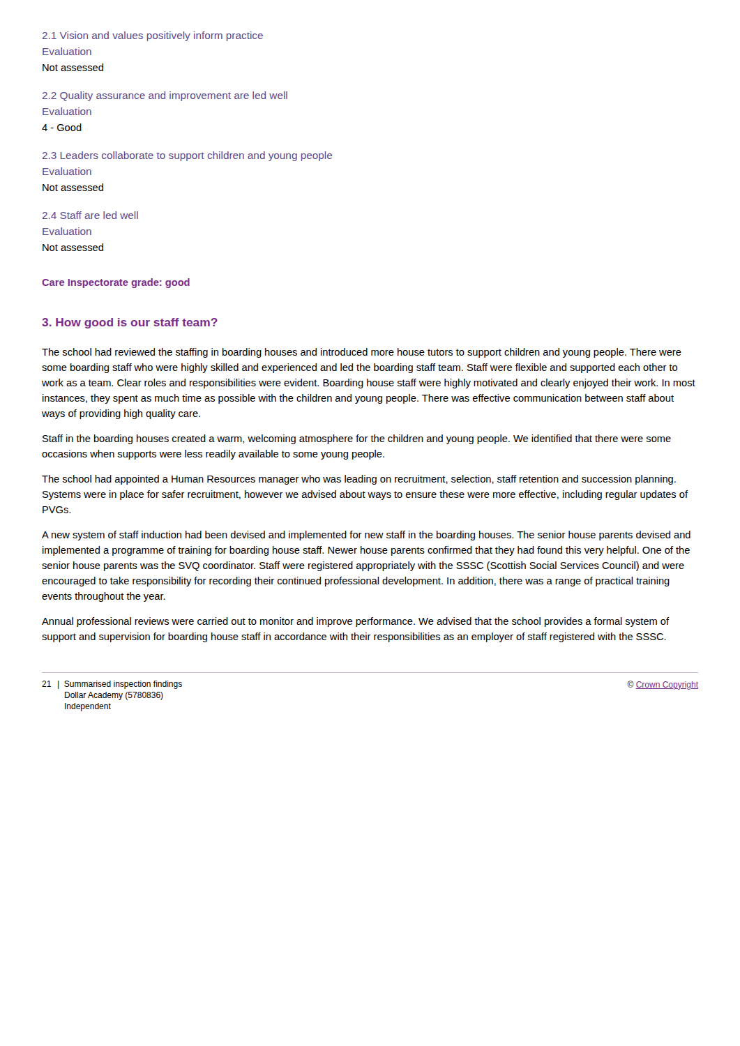2.1 Vision and values positively inform practice
Evaluation
Not assessed
2.2 Quality assurance and improvement are led well
Evaluation
4 - Good
2.3 Leaders collaborate to support children and young people
Evaluation
Not assessed
2.4 Staff are led well
Evaluation
Not assessed
Care Inspectorate grade: good
3. How good is our staff team?
The school had reviewed the staffing in boarding houses and introduced more house tutors to support children and young people. There were some boarding staff who were highly skilled and experienced and led the boarding staff team. Staff were flexible and supported each other to work as a team. Clear roles and responsibilities were evident. Boarding house staff were highly motivated and clearly enjoyed their work. In most instances, they spent as much time as possible with the children and young people. There was effective communication between staff about ways of providing high quality care.
Staff in the boarding houses created a warm, welcoming atmosphere for the children and young people. We identified that there were some occasions when supports were less readily available to some young people.
The school had appointed a Human Resources manager who was leading on recruitment, selection, staff retention and succession planning. Systems were in place for safer recruitment, however we advised about ways to ensure these were more effective, including regular updates of PVGs.
A new system of staff induction had been devised and implemented for new staff in the boarding houses. The senior house parents devised and implemented a programme of training for boarding house staff. Newer house parents confirmed that they had found this very helpful. One of the senior house parents was the SVQ coordinator. Staff were registered appropriately with the SSSC (Scottish Social Services Council) and were encouraged to take responsibility for recording their continued professional development. In addition, there was a range of practical training events throughout the year.
Annual professional reviews were carried out to monitor and improve performance. We advised that the school provides a formal system of support and supervision for boarding house staff in accordance with their responsibilities as an employer of staff registered with the SSSC.
21| Summarised inspection findings
Dollar Academy (5780836)
Independent
© Crown Copyright